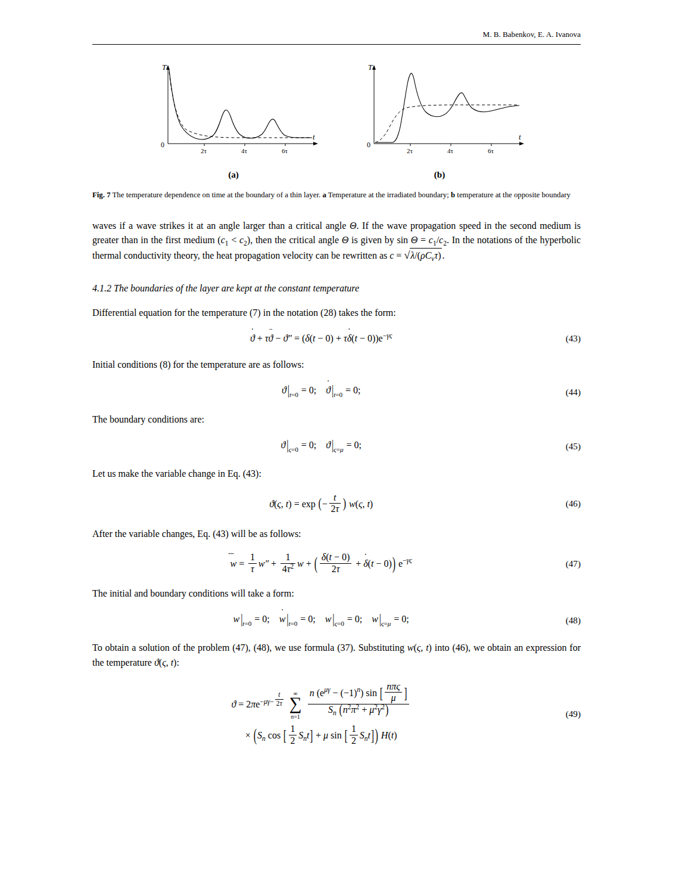M. B. Babenkov, E. A. Ivanova
T 0 t 2τ 4τ 6τ
(a)
T 0 t 2τ 4τ 6τ
(b)
Fig. 7 The temperature dependence on time at the boundary of a thin layer. a Temperature at the irradiated boundary; b temperature at the opposite boundary
waves if a wave strikes it at an angle larger than a critical angle Θ. If the wave propagation speed in the second medium is greater than in the first medium (c1 < c2), then the critical angle Θ is given by sin Θ = c1/c2. In the notations of the hyperbolic thermal conductivity theory, the heat propagation velocity can be rewritten as c = λ/(ρCvτ).
4.1.2 The boundaries of the layer are kept at the constant temperature
Differential equation for the temperature (7) in the notation (28) takes the form:
ϑ + τϑ − ϑ″ = (δ(t − 0) + τδ(t − 0))e−γς
(43)
Initial conditions (8) for the temperature are as follows:
ϑ|t=0 = 0; ϑ|t=0 = 0;
(44)
The boundary conditions are:
ϑ|ς=0 = 0; ϑ|ς=μ = 0;
(45)
Let us make the variable change in Eq. (43):
ϑ(ς, t) = exp (−t 2τ) w(ς, t)
(46)
After the variable changes, Eq. (43) will be as follows:
w = 1 τ w″ + 14τ2 w + (δ(t − 0) 2τ + δ(t − 0)) e−γς
(47)
The initial and boundary conditions will take a form:
w|t=0 = 0; w|t=0 = 0; w|ς=0 = 0; w|ς=μ = 0;
(48)
To obtain a solution of the problem (47), (48), we use formula (37). Substituting w(ς, t) into (46), we obtain an expression for the temperature ϑ(ς, t):
ϑ = 2πe−μγ−t 2τ ∞∑n=1 n (eμγ − (−1)n) sin [nπς μ] Sn (n2π2 + μ2γ2)
× (Sn cos [12 Snt] + μ sin [12 Snt]) H(t)
(49)